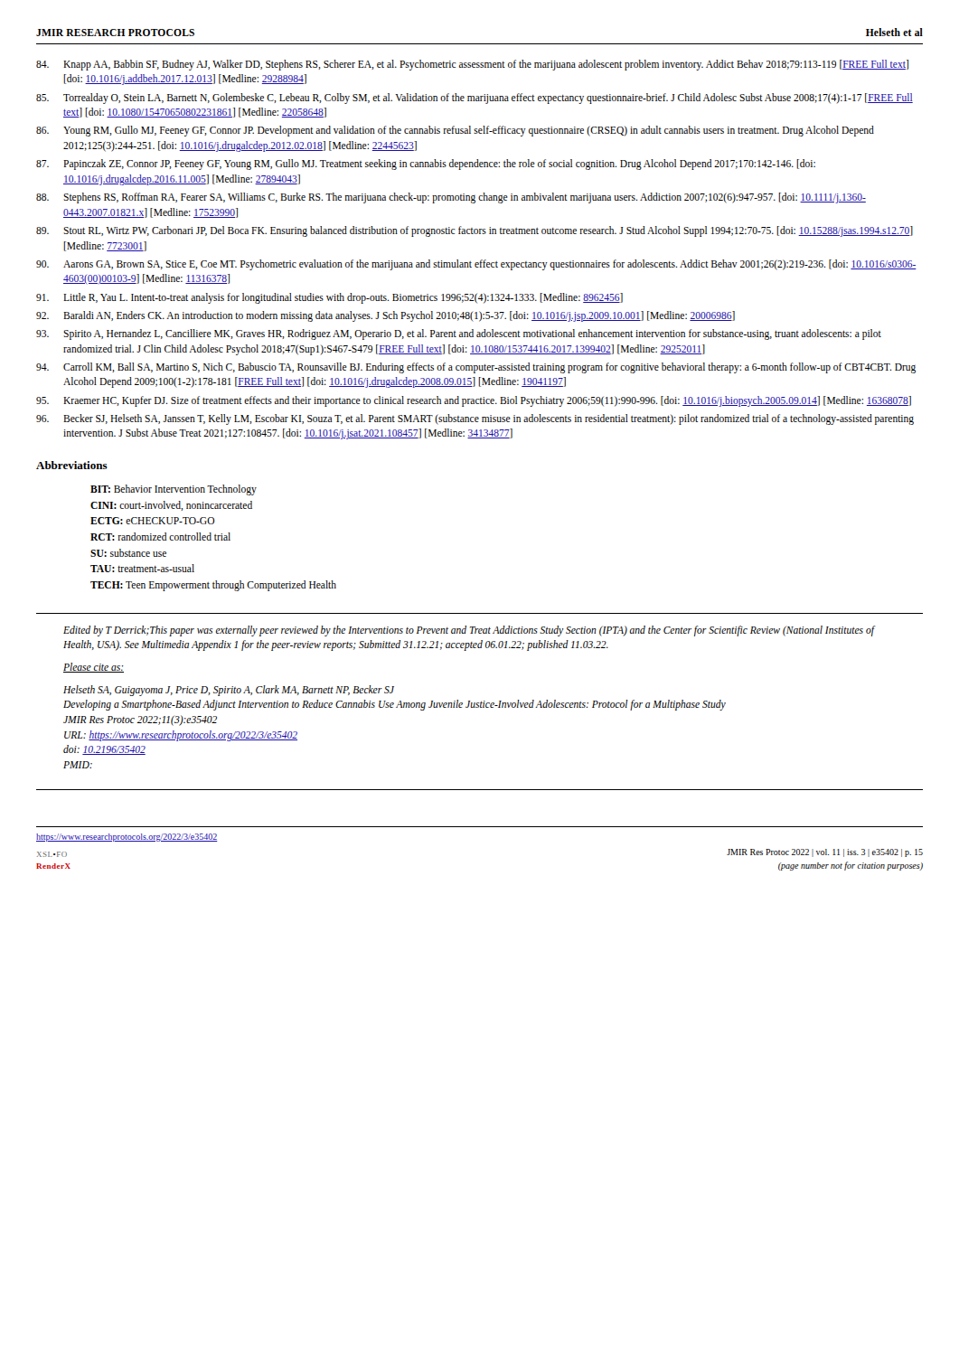JMIR Research Protocols Helseth et al
84. Knapp AA, Babbin SF, Budney AJ, Walker DD, Stephens RS, Scherer EA, et al. Psychometric assessment of the marijuana adolescent problem inventory. Addict Behav 2018;79:113-119 [FREE Full text] [doi: 10.1016/j.addbeh.2017.12.013] [Medline: 29288984]
85. Torrealday O, Stein LA, Barnett N, Golembeske C, Lebeau R, Colby SM, et al. Validation of the marijuana effect expectancy questionnaire-brief. J Child Adolesc Subst Abuse 2008;17(4):1-17 [FREE Full text] [doi: 10.1080/15470650802231861] [Medline: 22058648]
86. Young RM, Gullo MJ, Feeney GF, Connor JP. Development and validation of the cannabis refusal self-efficacy questionnaire (CRSEQ) in adult cannabis users in treatment. Drug Alcohol Depend 2012;125(3):244-251. [doi: 10.1016/j.drugalcdep.2012.02.018] [Medline: 22445623]
87. Papinczak ZE, Connor JP, Feeney GF, Young RM, Gullo MJ. Treatment seeking in cannabis dependence: the role of social cognition. Drug Alcohol Depend 2017;170:142-146. [doi: 10.1016/j.drugalcdep.2016.11.005] [Medline: 27894043]
88. Stephens RS, Roffman RA, Fearer SA, Williams C, Burke RS. The marijuana check-up: promoting change in ambivalent marijuana users. Addiction 2007;102(6):947-957. [doi: 10.1111/j.1360-0443.2007.01821.x] [Medline: 17523990]
89. Stout RL, Wirtz PW, Carbonari JP, Del Boca FK. Ensuring balanced distribution of prognostic factors in treatment outcome research. J Stud Alcohol Suppl 1994;12:70-75. [doi: 10.15288/jsas.1994.s12.70] [Medline: 7723001]
90. Aarons GA, Brown SA, Stice E, Coe MT. Psychometric evaluation of the marijuana and stimulant effect expectancy questionnaires for adolescents. Addict Behav 2001;26(2):219-236. [doi: 10.1016/s0306-4603(00)00103-9] [Medline: 11316378]
91. Little R, Yau L. Intent-to-treat analysis for longitudinal studies with drop-outs. Biometrics 1996;52(4):1324-1333. [Medline: 8962456]
92. Baraldi AN, Enders CK. An introduction to modern missing data analyses. J Sch Psychol 2010;48(1):5-37. [doi: 10.1016/j.jsp.2009.10.001] [Medline: 20006986]
93. Spirito A, Hernandez L, Cancilliere MK, Graves HR, Rodriguez AM, Operario D, et al. Parent and adolescent motivational enhancement intervention for substance-using, truant adolescents: a pilot randomized trial. J Clin Child Adolesc Psychol 2018;47(Sup1):S467-S479 [FREE Full text] [doi: 10.1080/15374416.2017.1399402] [Medline: 29252011]
94. Carroll KM, Ball SA, Martino S, Nich C, Babuscio TA, Rounsaville BJ. Enduring effects of a computer-assisted training program for cognitive behavioral therapy: a 6-month follow-up of CBT4CBT. Drug Alcohol Depend 2009;100(1-2):178-181 [FREE Full text] [doi: 10.1016/j.drugalcdep.2008.09.015] [Medline: 19041197]
95. Kraemer HC, Kupfer DJ. Size of treatment effects and their importance to clinical research and practice. Biol Psychiatry 2006;59(11):990-996. [doi: 10.1016/j.biopsych.2005.09.014] [Medline: 16368078]
96. Becker SJ, Helseth SA, Janssen T, Kelly LM, Escobar KI, Souza T, et al. Parent SMART (substance misuse in adolescents in residential treatment): pilot randomized trial of a technology-assisted parenting intervention. J Subst Abuse Treat 2021;127:108457. [doi: 10.1016/j.jsat.2021.108457] [Medline: 34134877]
Abbreviations
BIT: Behavior Intervention Technology
CINI: court-involved, nonincarcerated
ECTG: eCHECKUP-TO-GO
RCT: randomized controlled trial
SU: substance use
TAU: treatment-as-usual
TECH: Teen Empowerment through Computerized Health
Edited by T Derrick;This paper was externally peer reviewed by the Interventions to Prevent and Treat Addictions Study Section (IPTA) and the Center for Scientific Review (National Institutes of Health, USA). See Multimedia Appendix 1 for the peer-review reports; Submitted 31.12.21; accepted 06.01.22; published 11.03.22.
Please cite as:
Helseth SA, Guigayoma J, Price D, Spirito A, Clark MA, Barnett NP, Becker SJ
Developing a Smartphone-Based Adjunct Intervention to Reduce Cannabis Use Among Juvenile Justice-Involved Adolescents: Protocol for a Multiphase Study
JMIR Res Protoc 2022;11(3):e35402
URL: https://www.researchprotocols.org/2022/3/e35402
doi: 10.2196/35402
PMID:
https://www.researchprotocols.org/2022/3/e35402
XSL•FO
RenderX
JMIR Res Protoc 2022 | vol. 11 | iss. 3 | e35402 | p. 15
(page number not for citation purposes)